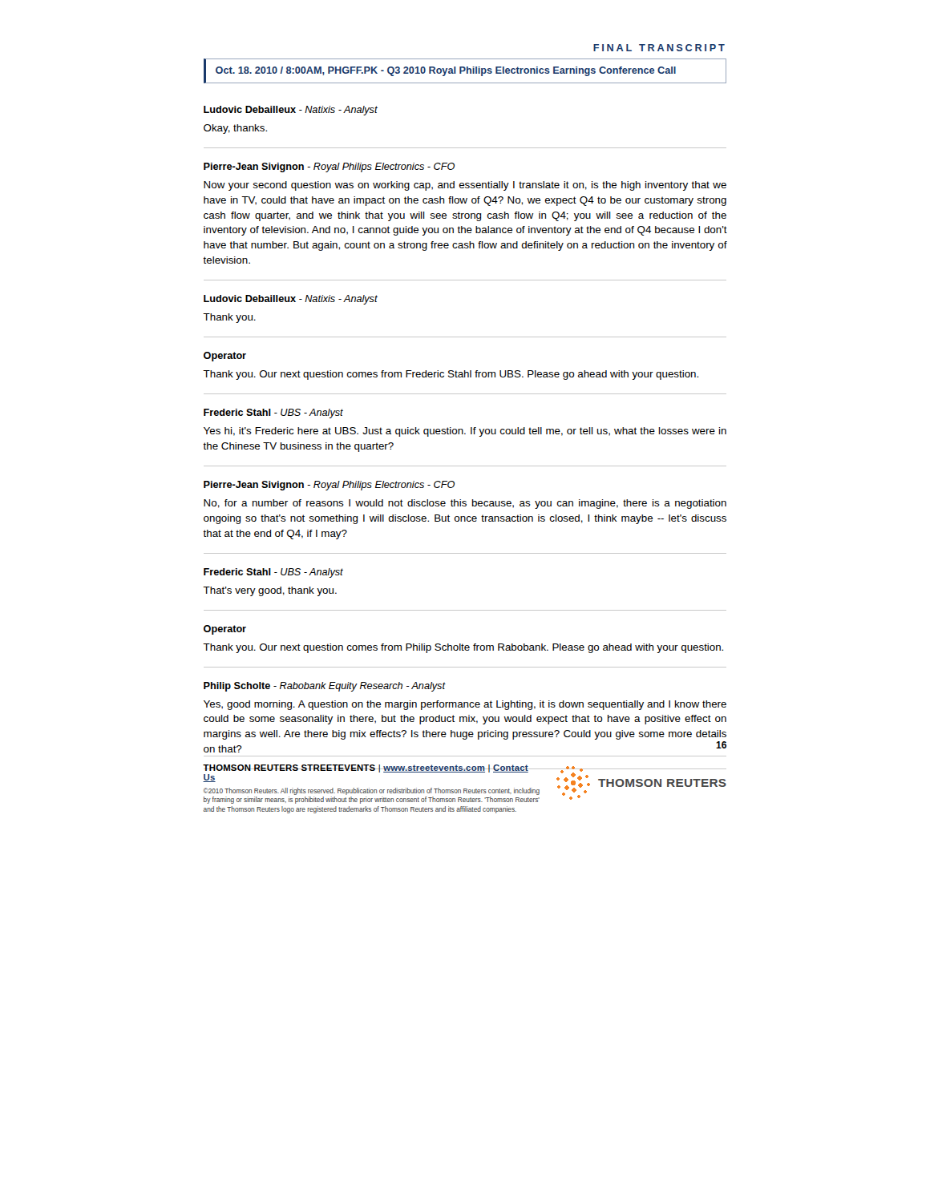FINAL TRANSCRIPT
Oct. 18. 2010 / 8:00AM, PHGFF.PK - Q3 2010 Royal Philips Electronics Earnings Conference Call
Ludovic Debailleux - Natixis - Analyst
Okay, thanks.
Pierre-Jean Sivignon - Royal Philips Electronics - CFO
Now your second question was on working cap, and essentially I translate it on, is the high inventory that we have in TV, could that have an impact on the cash flow of Q4? No, we expect Q4 to be our customary strong cash flow quarter, and we think that you will see strong cash flow in Q4; you will see a reduction of the inventory of television. And no, I cannot guide you on the balance of inventory at the end of Q4 because I don't have that number. But again, count on a strong free cash flow and definitely on a reduction on the inventory of television.
Ludovic Debailleux - Natixis - Analyst
Thank you.
Operator
Thank you. Our next question comes from Frederic Stahl from UBS. Please go ahead with your question.
Frederic Stahl - UBS - Analyst
Yes hi, it's Frederic here at UBS. Just a quick question. If you could tell me, or tell us, what the losses were in the Chinese TV business in the quarter?
Pierre-Jean Sivignon - Royal Philips Electronics - CFO
No, for a number of reasons I would not disclose this because, as you can imagine, there is a negotiation ongoing so that's not something I will disclose. But once transaction is closed, I think maybe -- let's discuss that at the end of Q4, if I may?
Frederic Stahl - UBS - Analyst
That's very good, thank you.
Operator
Thank you. Our next question comes from Philip Scholte from Rabobank. Please go ahead with your question.
Philip Scholte - Rabobank Equity Research - Analyst
Yes, good morning. A question on the margin performance at Lighting, it is down sequentially and I know there could be some seasonality in there, but the product mix, you would expect that to have a positive effect on margins as well. Are there big mix effects? Is there huge pricing pressure? Could you give some more details on that?
16
THOMSON REUTERS STREETEVENTS | www.streetevents.com | Contact Us
©2010 Thomson Reuters. All rights reserved. Republication or redistribution of Thomson Reuters content, including by framing or similar means, is prohibited without the prior written consent of Thomson Reuters. 'Thomson Reuters' and the Thomson Reuters logo are registered trademarks of Thomson Reuters and its affiliated companies.
THOMSON REUTERS